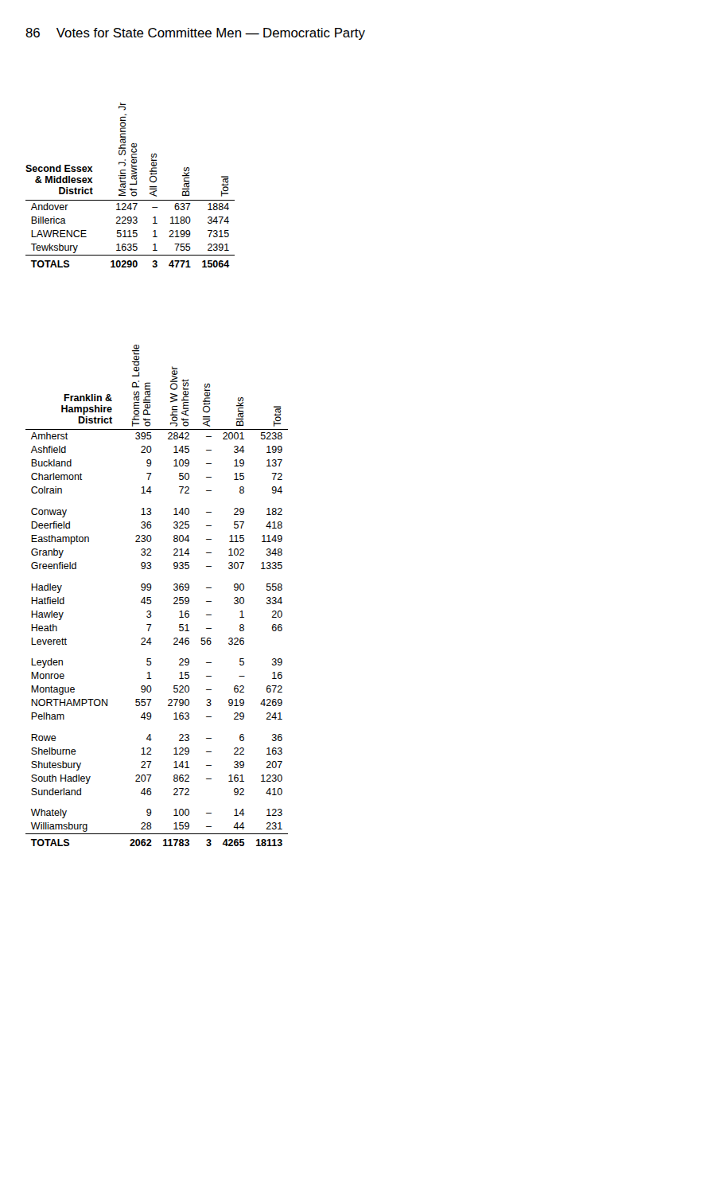86 Votes for State Committee Men — Democratic Party
| Second Essex & Middlesex District | Martin J. Shannon, Jr of Lawrence | All Others | Blanks | Total |
| --- | --- | --- | --- | --- |
| Andover | 1247 | – | 637 | 1884 |
| Billerica | 2293 | 1 | 1180 | 3474 |
| LAWRENCE | 5115 | 1 | 2199 | 7315 |
| Tewksbury | 1635 | 1 | 755 | 2391 |
| TOTALS | 10290 | 3 | 4771 | 15064 |
| Franklin & Hampshire District | Thomas P. Lederle of Pelham | John W Olver of Amherst | All Others | Blanks | Total |
| --- | --- | --- | --- | --- | --- |
| Amherst | 395 | 2842 | – | 2001 | 5238 |
| Ashfield | 20 | 145 | – | 34 | 199 |
| Buckland | 9 | 109 | – | 19 | 137 |
| Charlemont | 7 | 50 | – | 15 | 72 |
| Colrain | 14 | 72 | – | 8 | 94 |
| Conway | 13 | 140 | – | 29 | 182 |
| Deerfield | 36 | 325 | – | 57 | 418 |
| Easthampton | 230 | 804 | – | 115 | 1149 |
| Granby | 32 | 214 | – | 102 | 348 |
| Greenfield | 93 | 935 | – | 307 | 1335 |
| Hadley | 99 | 369 | – | 90 | 558 |
| Hatfield | 45 | 259 | – | 30 | 334 |
| Hawley | 3 | 16 | – | 1 | 20 |
| Heath | 7 | 51 | – | 8 | 66 |
| Leverett | 24 | 246 | 56 | 326 | |
| Leyden | 5 | 29 | – | 5 | 39 |
| Monroe | 1 | 15 | – | – | 16 |
| Montague | 90 | 520 | – | 62 | 672 |
| NORTHAMPTON | 557 | 2790 | 3 | 919 | 4269 |
| Pelham | 49 | 163 | – | 29 | 241 |
| Rowe | 4 | 23 | – | 6 | 36 |
| Shelburne | 12 | 129 | – | 22 | 163 |
| Shutesbury | 27 | 141 | – | 39 | 207 |
| South Hadley | 207 | 862 | – | 161 | 1230 |
| Sunderland | 46 | 272 | | 92 | 410 |
| Whately | 9 | 100 | – | 14 | 123 |
| Williamsburg | 28 | 159 | – | 44 | 231 |
| TOTALS | 2062 | 11783 | 3 | 4265 | 18113 |